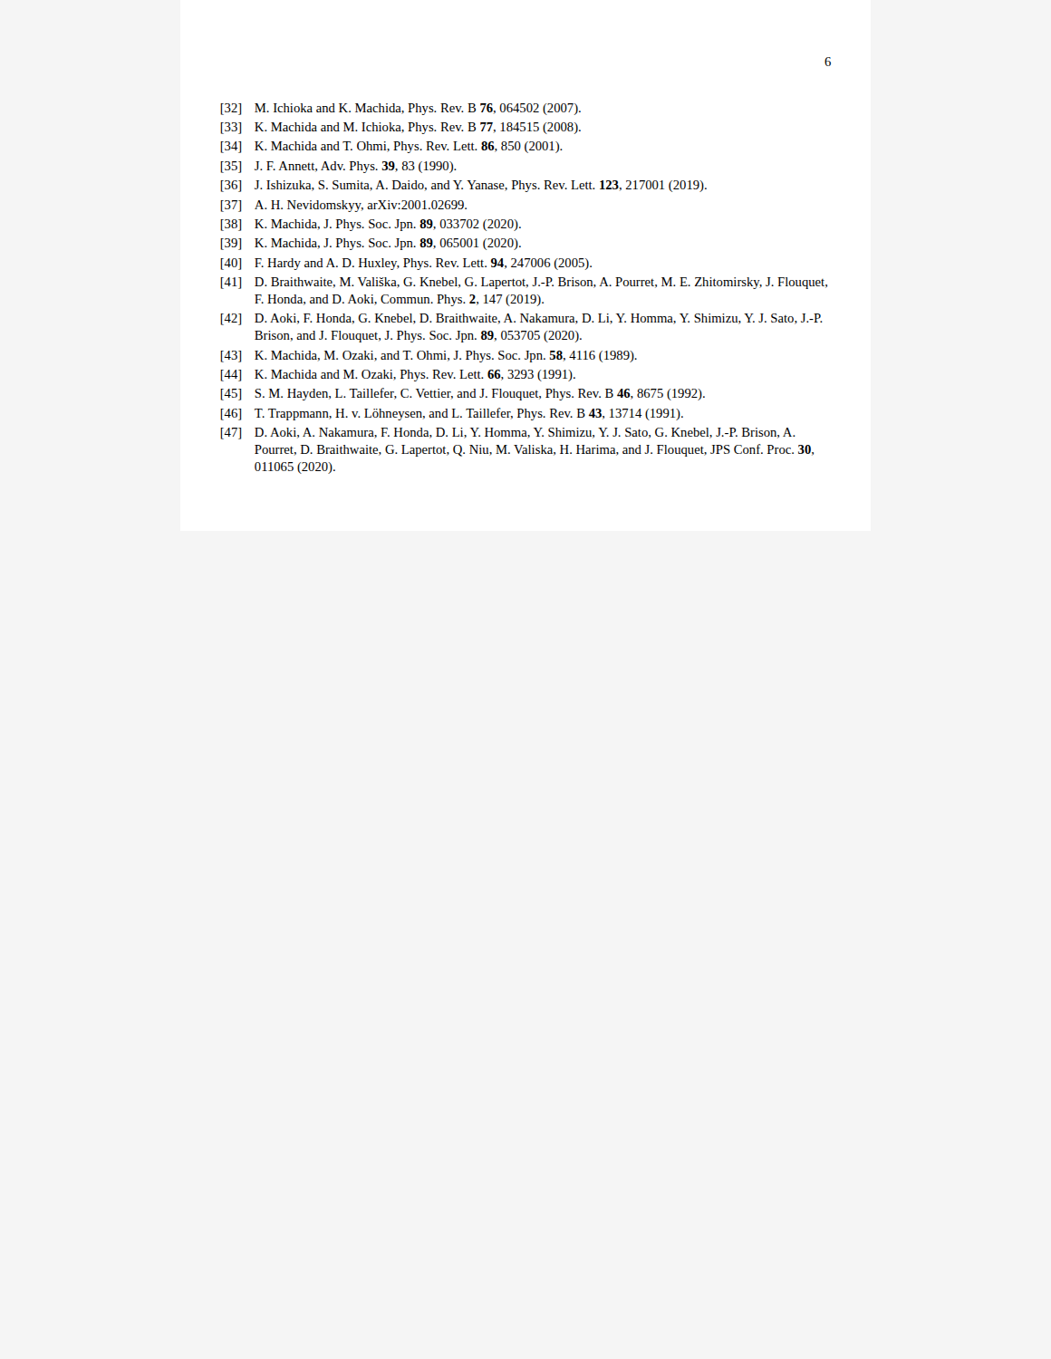6
[32] M. Ichioka and K. Machida, Phys. Rev. B 76, 064502 (2007).
[33] K. Machida and M. Ichioka, Phys. Rev. B 77, 184515 (2008).
[34] K. Machida and T. Ohmi, Phys. Rev. Lett. 86, 850 (2001).
[35] J. F. Annett, Adv. Phys. 39, 83 (1990).
[36] J. Ishizuka, S. Sumita, A. Daido, and Y. Yanase, Phys. Rev. Lett. 123, 217001 (2019).
[37] A. H. Nevidomskyy, arXiv:2001.02699.
[38] K. Machida, J. Phys. Soc. Jpn. 89, 033702 (2020).
[39] K. Machida, J. Phys. Soc. Jpn. 89, 065001 (2020).
[40] F. Hardy and A. D. Huxley, Phys. Rev. Lett. 94, 247006 (2005).
[41] D. Braithwaite, M. Vališka, G. Knebel, G. Lapertot, J.-P. Brison, A. Pourret, M. E. Zhitomirsky, J. Flouquet, F. Honda, and D. Aoki, Commun. Phys. 2, 147 (2019).
[42] D. Aoki, F. Honda, G. Knebel, D. Braithwaite, A. Nakamura, D. Li, Y. Homma, Y. Shimizu, Y. J. Sato, J.-P. Brison, and J. Flouquet, J. Phys. Soc. Jpn. 89, 053705 (2020).
[43] K. Machida, M. Ozaki, and T. Ohmi, J. Phys. Soc. Jpn. 58, 4116 (1989).
[44] K. Machida and M. Ozaki, Phys. Rev. Lett. 66, 3293 (1991).
[45] S. M. Hayden, L. Taillefer, C. Vettier, and J. Flouquet, Phys. Rev. B 46, 8675 (1992).
[46] T. Trappmann, H. v. Löhneysen, and L. Taillefer, Phys. Rev. B 43, 13714 (1991).
[47] D. Aoki, A. Nakamura, F. Honda, D. Li, Y. Homma, Y. Shimizu, Y. J. Sato, G. Knebel, J.-P. Brison, A. Pourret, D. Braithwaite, G. Lapertot, Q. Niu, M. Valiska, H. Harima, and J. Flouquet, JPS Conf. Proc. 30, 011065 (2020).